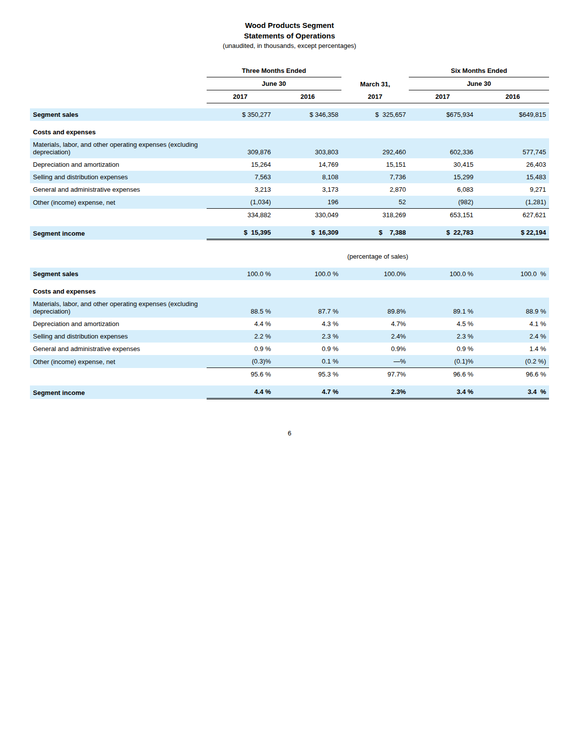Wood Products Segment
Statements of Operations
(unaudited, in thousands, except percentages)
| | Three Months Ended | | Six Months Ended |
| | June 30 | March 31, | June 30 |
| | 2017 | 2016 | 2017 | 2017 | 2016 |
| Segment sales | $ 350,277 | $ 346,358 | $ 325,657 | $675,934 | $649,815 |
| Costs and expenses | | | | | |
| Materials, labor, and other operating expenses (excluding depreciation) | 309,876 | 303,803 | 292,460 | 602,336 | 577,745 |
| Depreciation and amortization | 15,264 | 14,769 | 15,151 | 30,415 | 26,403 |
| Selling and distribution expenses | 7,563 | 8,108 | 7,736 | 15,299 | 15,483 |
| General and administrative expenses | 3,213 | 3,173 | 2,870 | 6,083 | 9,271 |
| Other (income) expense, net | (1,034) | 196 | 52 | (982) | (1,281) |
| | 334,882 | 330,049 | 318,269 | 653,151 | 627,621 |
| Segment income | $ 15,395 | $ 16,309 | $ 7,388 | $ 22,783 | $ 22,194 |
| | (percentage of sales) |
| Segment sales | 100.0 % | 100.0 % | 100.0% | 100.0 % | 100.0 % |
| Costs and expenses | | | | | |
| Materials, labor, and other operating expenses (excluding depreciation) | 88.5 % | 87.7 % | 89.8% | 89.1 % | 88.9 % |
| Depreciation and amortization | 4.4 % | 4.3 % | 4.7% | 4.5 % | 4.1 % |
| Selling and distribution expenses | 2.2 % | 2.3 % | 2.4% | 2.3 % | 2.4 % |
| General and administrative expenses | 0.9 % | 0.9 % | 0.9% | 0.9 % | 1.4 % |
| Other (income) expense, net | (0.3)% | 0.1 % | —% | (0.1)% | (0.2 %) |
| | 95.6 % | 95.3 % | 97.7% | 96.6 % | 96.6 % |
| Segment income | 4.4 % | 4.7 % | 2.3% | 3.4 % | 3.4 % |
6